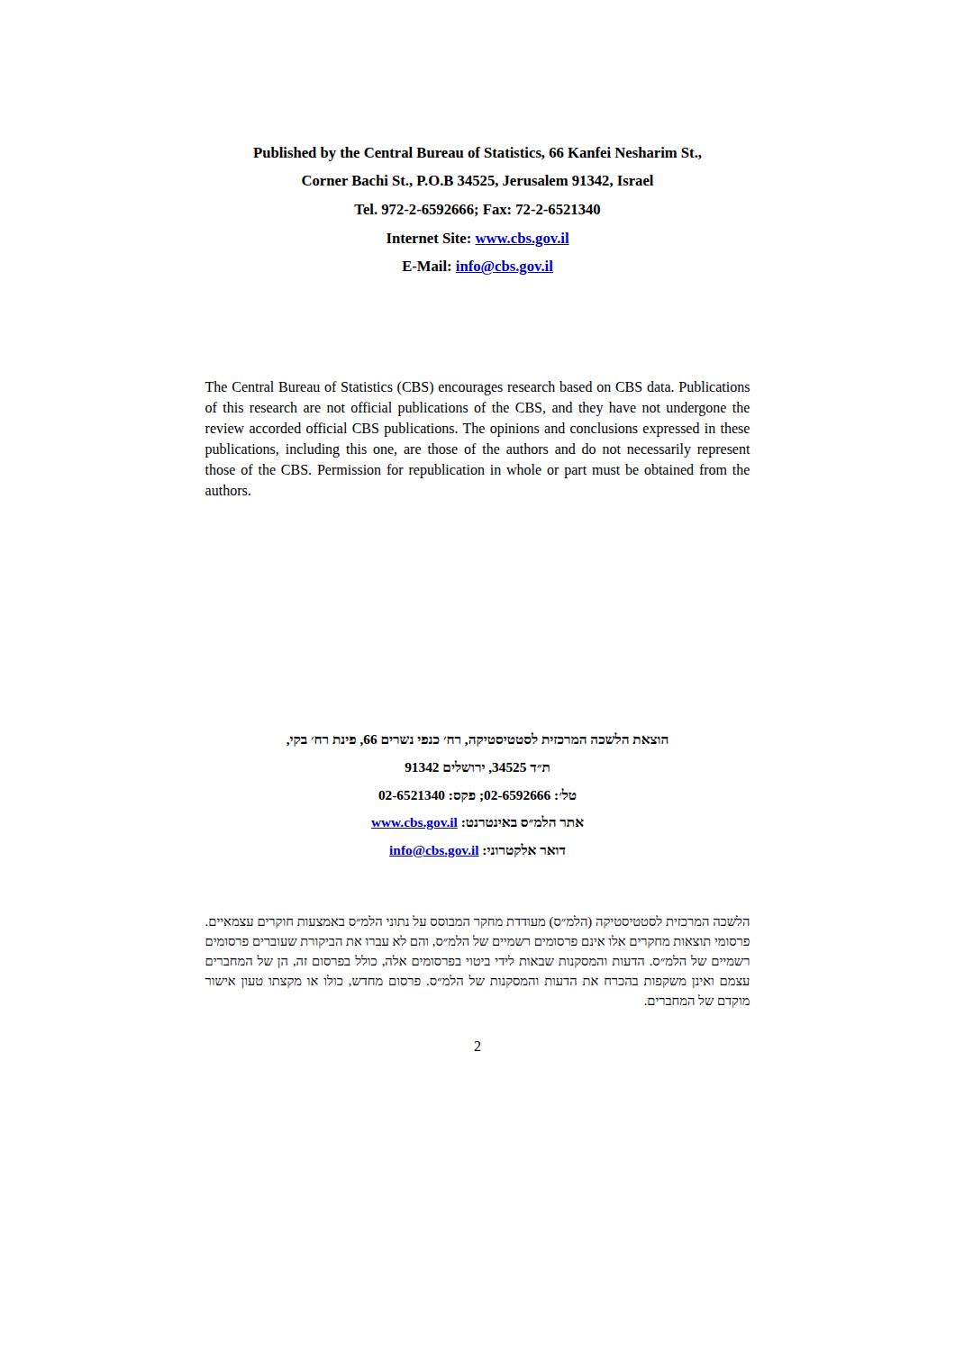Published by the Central Bureau of Statistics, 66 Kanfei Nesharim St.,
Corner Bachi St., P.O.B 34525, Jerusalem 91342, Israel
Tel. 972-2-6592666; Fax: 72-2-6521340
Internet Site: www.cbs.gov.il
E-Mail: info@cbs.gov.il
The Central Bureau of Statistics (CBS) encourages research based on CBS data. Publications of this research are not official publications of the CBS, and they have not undergone the review accorded official CBS publications. The opinions and conclusions expressed in these publications, including this one, are those of the authors and do not necessarily represent those of the CBS. Permission for republication in whole or part must be obtained from the authors.
הוצאת הלשכה המרכזית לסטטיסטיקה, רח׳ כנפי נשרים 66, פינת רח׳ בקי,
ת״ד 34525, ירושלים 91342
טל׳: 02-6592666; פקס: 02-6521340
אתר הלמ״ס באינטרנט: www.cbs.gov.il
דואר אלקטרוני: info@cbs.gov.il
הלשכה המרכזית לסטטיסטיקה (הלמ״ס) מעודדת מחקר המבוסס על נתוני הלמ״ס באמצעות חוקרים עצמאיים. פרסומי תוצאות מחקרים אלו אינם פרסומים רשמיים של הלמ״ס, והם לא עברו את הביקורת שעוברים פרסומים רשמיים של הלמ״ס. הדעות והמסקנות שבאות לידי ביטוי בפרסומים אלה, כולל בפרסום זה, הן של המחברים עצמם ואינן משקפות בהכרח את הדעות והמסקנות של הלמ״ס. פרסום מחדש, כולו או מקצתו טעון אישור מוקדם של המחברים.
2